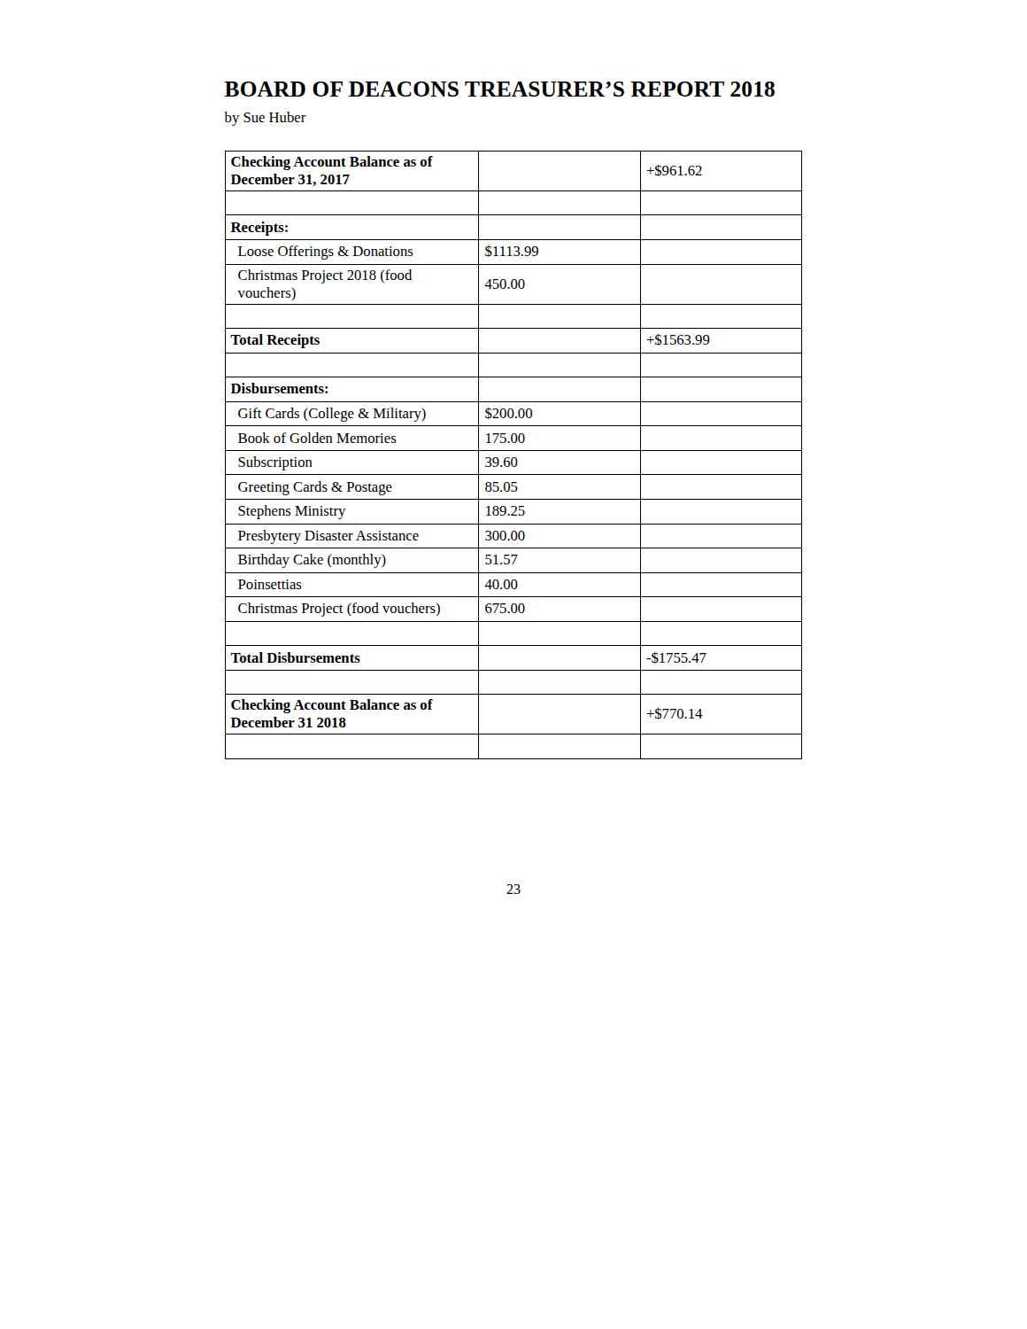BOARD OF DEACONS TREASURER’S REPORT 2018
by Sue Huber
| Checking Account Balance as of December 31, 2017 | | +$961.62 |
| Receipts: | | |
| Loose Offerings & Donations | $1113.99 | |
| Christmas Project 2018 (food vouchers) | 450.00 | |
| Total Receipts | | +$1563.99 |
| Disbursements: | | |
| Gift Cards (College & Military) | $200.00 | |
| Book of Golden Memories | 175.00 | |
| Subscription | 39.60 | |
| Greeting Cards & Postage | 85.05 | |
| Stephens Ministry | 189.25 | |
| Presbytery Disaster Assistance | 300.00 | |
| Birthday Cake (monthly) | 51.57 | |
| Poinsettias | 40.00 | |
| Christmas Project (food vouchers) | 675.00 | |
| Total Disbursements | | -$1755.47 |
| Checking Account Balance as of December 31 2018 | | +$770.14 |
23